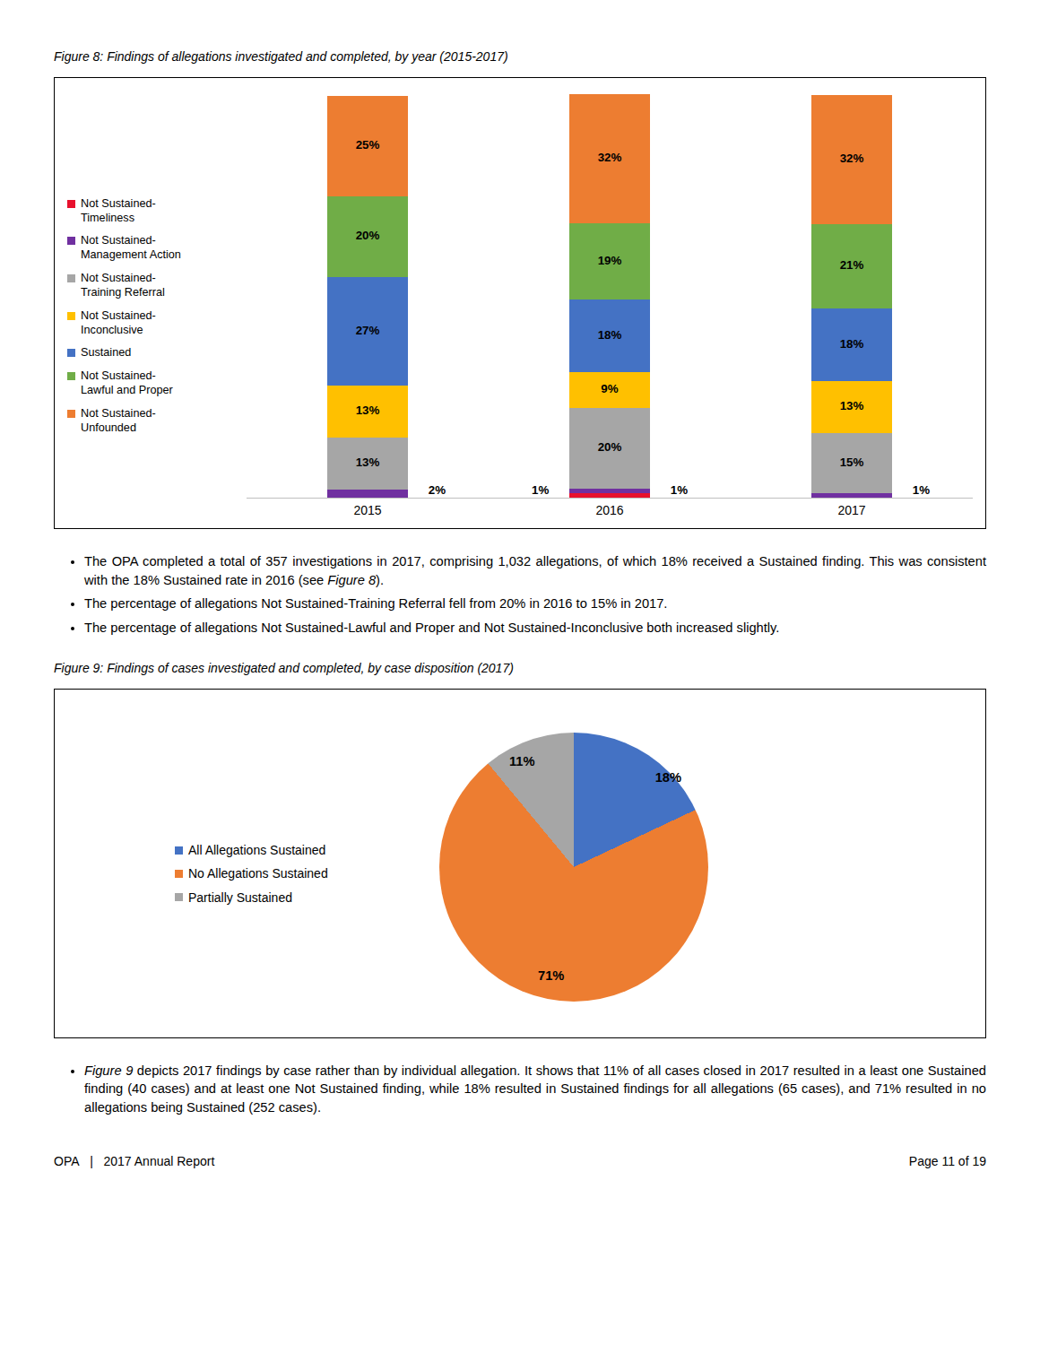Figure 8: Findings of allegations investigated and completed, by year (2015-2017)
Not Sustained-
Timeliness
Not Sustained-
Management Action
Not Sustained-
Training Referral
Not Sustained-
Inconclusive
Sustained
Not Sustained-
Lawful and Proper
Not Sustained-
Unfounded
25%
20%
27%
13%
13%
2%
32%
19%
18%
9%
20%
1% 1%
32%
21%
18%
13%
15%
1%
2015 2016 2017
The OPA completed a total of 357 investigations in 2017, comprising 1,032 allegations, of which 18% received a Sustained finding. This was consistent with the 18% Sustained rate in 2016 (see Figure 8).
The percentage of allegations Not Sustained-Training Referral fell from 20% in 2016 to 15% in 2017.
The percentage of allegations Not Sustained-Lawful and Proper and Not Sustained-Inconclusive both increased slightly.
Figure 9: Findings of cases investigated and completed, by case disposition (2017)
All Allegations Sustained
No Allegations Sustained
Partially Sustained
18% 71% 11%
Figure 9 depicts 2017 findings by case rather than by individual allegation. It shows that 11% of all cases closed in 2017 resulted in a least one Sustained finding (40 cases) and at least one Not Sustained finding, while 18% resulted in Sustained findings for all allegations (65 cases), and 71% resulted in no allegations being Sustained (252 cases).
OPA | 2017 Annual Report Page 11 of 19